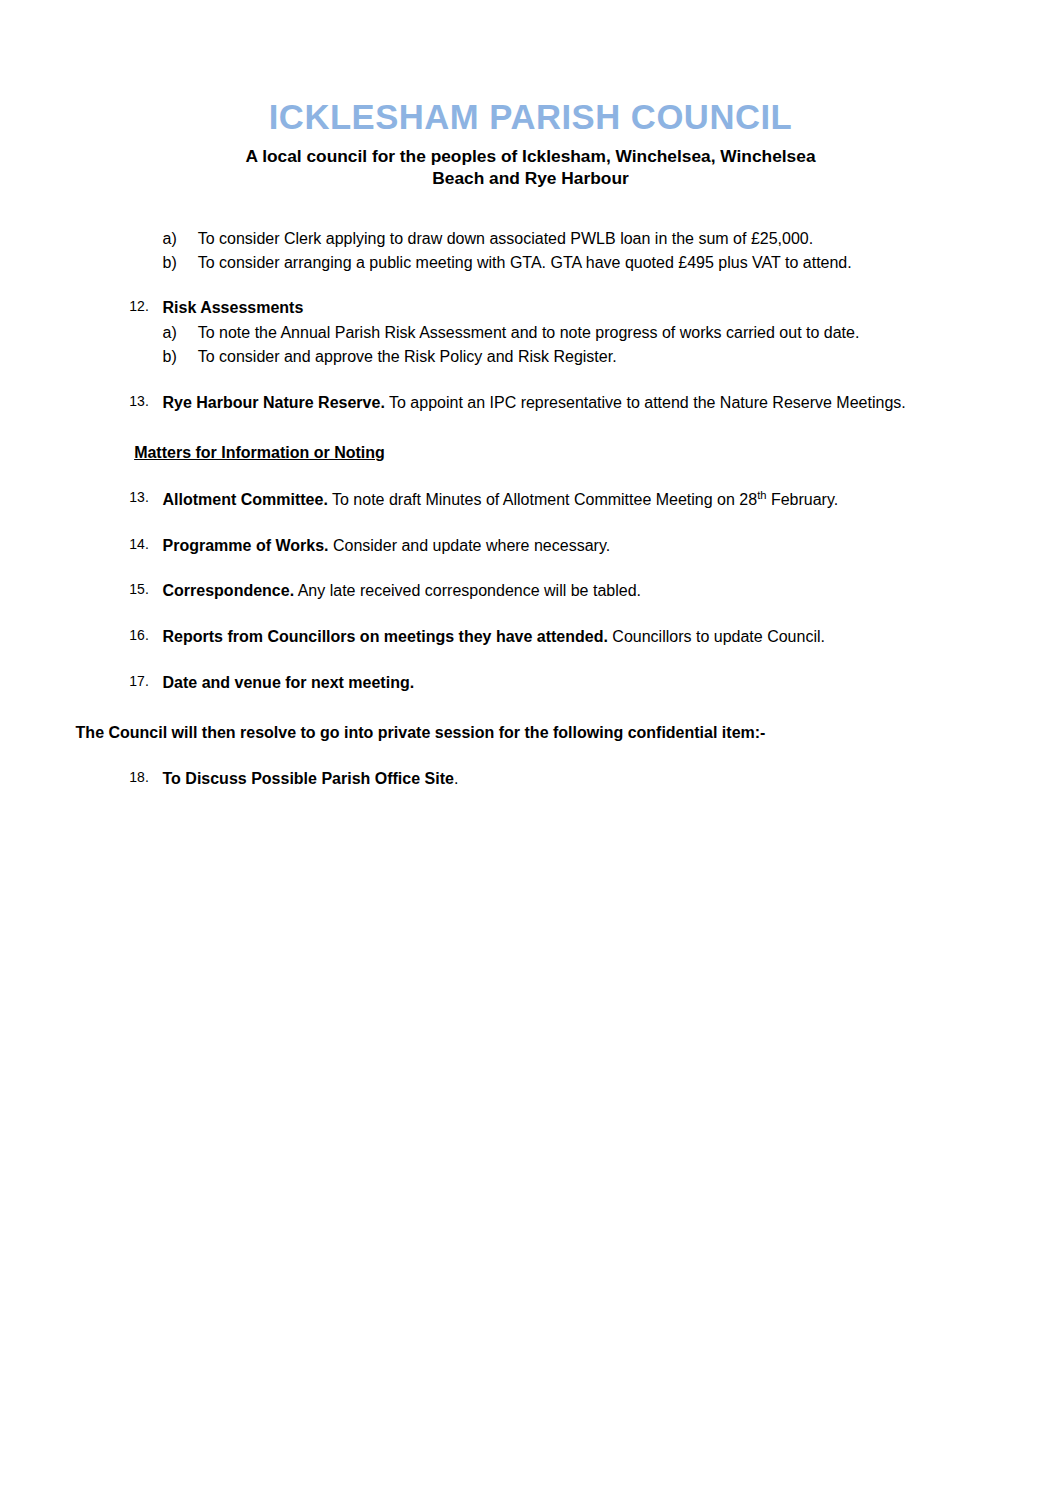ICKLESHAM PARISH COUNCIL
A local council for the peoples of Icklesham, Winchelsea, Winchelsea
Beach and Rye Harbour
To consider Clerk applying to draw down associated PWLB loan in the sum of £25,000.
To consider arranging a public meeting with GTA. GTA have quoted £495 plus VAT to attend.
Risk Assessments
To note the Annual Parish Risk Assessment and to note progress of works carried out to date.
To consider and approve the Risk Policy and Risk Register.
Rye Harbour Nature Reserve. To appoint an IPC representative to attend the Nature Reserve Meetings.
Matters for Information or Noting
Allotment Committee. To note draft Minutes of Allotment Committee Meeting on 28th February.
Programme of Works. Consider and update where necessary.
Correspondence. Any late received correspondence will be tabled.
Reports from Councillors on meetings they have attended. Councillors to update Council.
Date and venue for next meeting.
The Council will then resolve to go into private session for the following confidential item:-
To Discuss Possible Parish Office Site.